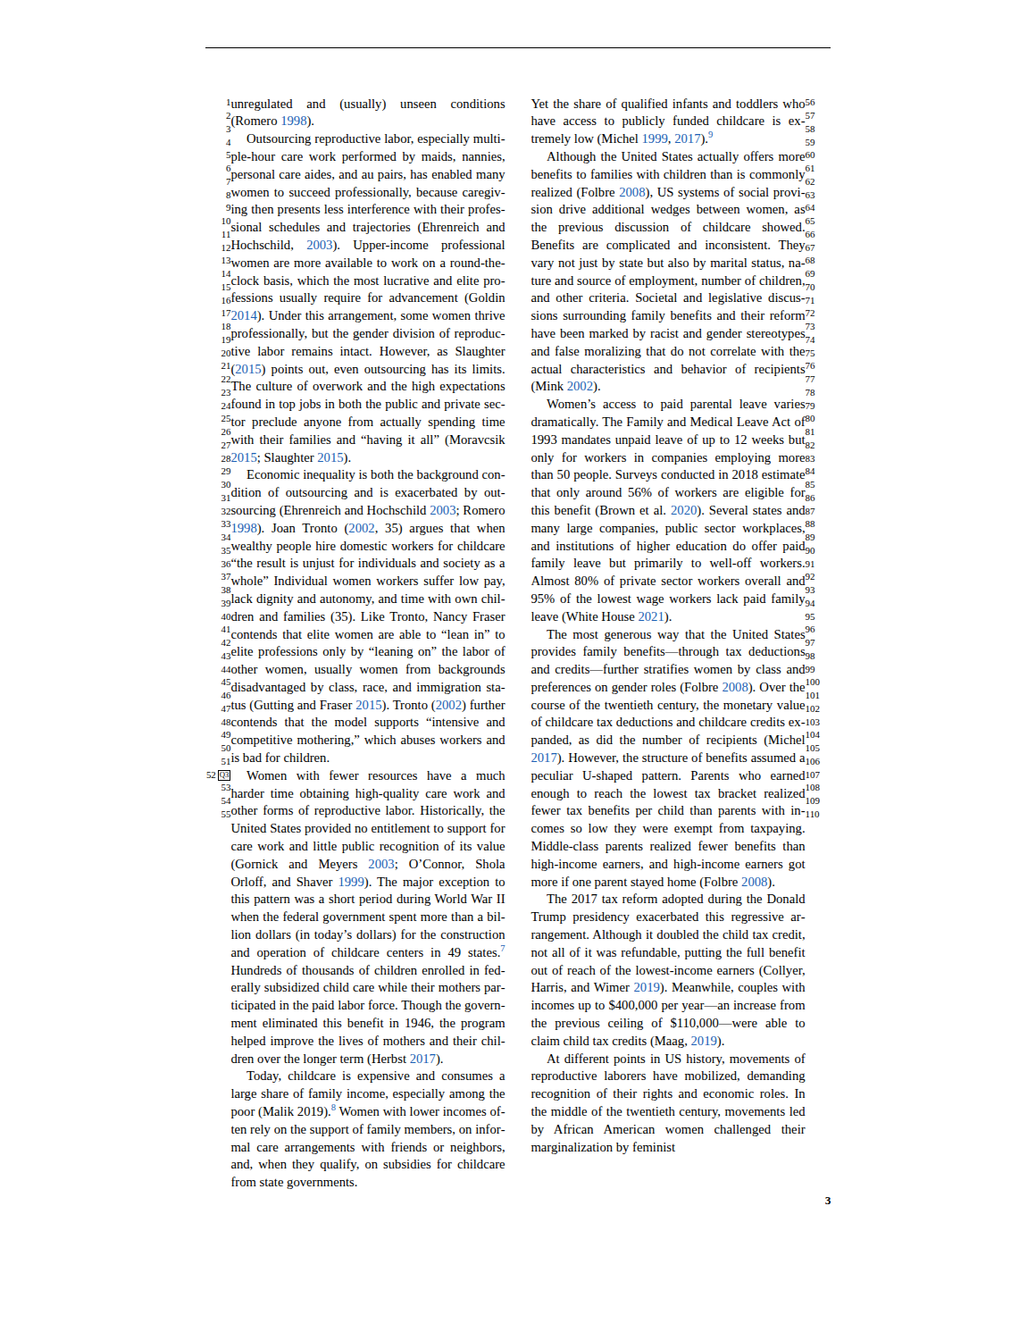1
2
3
4
5
6
7
8
9
10
11
12
13
14
15
16
17
18
19
20
21
22
23
24
25
26
27
28
29
30
31
32
33
34
35
36
37
38
39
40
41
42
43
44
45
46
47
48
49
50
51
52Q3
53
54
55
unregulated and (usually) unseen conditions (Romero 1998).
Outsourcing reproductive labor, especially multiple-hour care work performed by maids, nannies, personal care aides, and au pairs, has enabled many women to succeed professionally, because caregiving then presents less interference with their professional schedules and trajectories (Ehrenreich and Hochschild, 2003). Upper-income professional women are more available to work on a round-the-clock basis, which the most lucrative and elite professions usually require for advancement (Goldin 2014). Under this arrangement, some women thrive professionally, but the gender division of reproductive labor remains intact. However, as Slaughter (2015) points out, even outsourcing has its limits. The culture of overwork and the high expectations found in top jobs in both the public and private sector preclude anyone from actually spending time with their families and “having it all” (Moravcsik 2015; Slaughter 2015).
Economic inequality is both the background condition of outsourcing and is exacerbated by outsourcing (Ehrenreich and Hochschild 2003; Romero 1998). Joan Tronto (2002, 35) argues that when wealthy people hire domestic workers for childcare “the result is unjust for individuals and society as a whole” Individual women workers suffer low pay, lack dignity and autonomy, and time with own children and families (35). Like Tronto, Nancy Fraser contends that elite women are able to “lean in” to elite professions only by “leaning on” the labor of other women, usually women from backgrounds disadvantaged by class, race, and immigration status (Gutting and Fraser 2015). Tronto (2002) further contends that the model supports “intensive and competitive mothering,” which abuses workers and is bad for children.
Women with fewer resources have a much harder time obtaining high-quality care work and other forms of reproductive labor. Historically, the United States provided no entitlement to support for care work and little public recognition of its value (Gornick and Meyers 2003; O’Connor, Shola Orloff, and Shaver 1999). The major exception to this pattern was a short period during World War II when the federal government spent more than a billion dollars (in today’s dollars) for the construction and operation of childcare centers in 49 states.7 Hundreds of thousands of children enrolled in federally subsidized child care while their mothers participated in the paid labor force. Though the government eliminated this benefit in 1946, the program helped improve the lives of mothers and their children over the longer term (Herbst 2017).
Today, childcare is expensive and consumes a large share of family income, especially among the poor (Malik 2019).8 Women with lower incomes often rely on the support of family members, on informal care arrangements with friends or neighbors, and, when they qualify, on subsidies for childcare from state governments.
Yet the share of qualified infants and toddlers who have access to publicly funded childcare is extremely low (Michel 1999, 2017).9
Although the United States actually offers more benefits to families with children than is commonly realized (Folbre 2008), US systems of social provision drive additional wedges between women, as the previous discussion of childcare showed. Benefits are complicated and inconsistent. They vary not just by state but also by marital status, nature and source of employment, number of children, and other criteria. Societal and legislative discussions surrounding family benefits and their reform have been marked by racist and gender stereotypes and false moralizing that do not correlate with the actual characteristics and behavior of recipients (Mink 2002).
Women’s access to paid parental leave varies dramatically. The Family and Medical Leave Act of 1993 mandates unpaid leave of up to 12 weeks but only for workers in companies employing more than 50 people. Surveys conducted in 2018 estimate that only around 56% of workers are eligible for this benefit (Brown et al. 2020). Several states and many large companies, public sector workplaces, and institutions of higher education do offer paid family leave but primarily to well-off workers. Almost 80% of private sector workers overall and 95% of the lowest wage workers lack paid family leave (White House 2021).
The most generous way that the United States provides family benefits—through tax deductions and credits—further stratifies women by class and preferences on gender roles (Folbre 2008). Over the course of the twentieth century, the monetary value of childcare tax deductions and childcare credits expanded, as did the number of recipients (Michel 2017). However, the structure of benefits assumed a peculiar U-shaped pattern. Parents who earned enough to reach the lowest tax bracket realized fewer tax benefits per child than parents with incomes so low they were exempt from taxpaying. Middle-class parents realized fewer benefits than high-income earners, and high-income earners got more if one parent stayed home (Folbre 2008).
The 2017 tax reform adopted during the Donald Trump presidency exacerbated this regressive arrangement. Although it doubled the child tax credit, not all of it was refundable, putting the full benefit out of reach of the lowest-income earners (Collyer, Harris, and Wimer 2019). Meanwhile, couples with incomes up to $400,000 per year—an increase from the previous ceiling of $110,000—were able to claim child tax credits (Maag, 2019).
At different points in US history, movements of reproductive laborers have mobilized, demanding recognition of their rights and economic roles. In the middle of the twentieth century, movements led by African American women challenged their marginalization by feminist
56
57
58
59
60
61
62
63
64
65
66
67
68
69
70
71
72
73
74
75
76
77
78
79
80
81
82
83
84
85
86
87
88
89
90
91
92
93
94
95
96
97
98
99
100
101
102
103
104
105
106
107
108
109
110
3